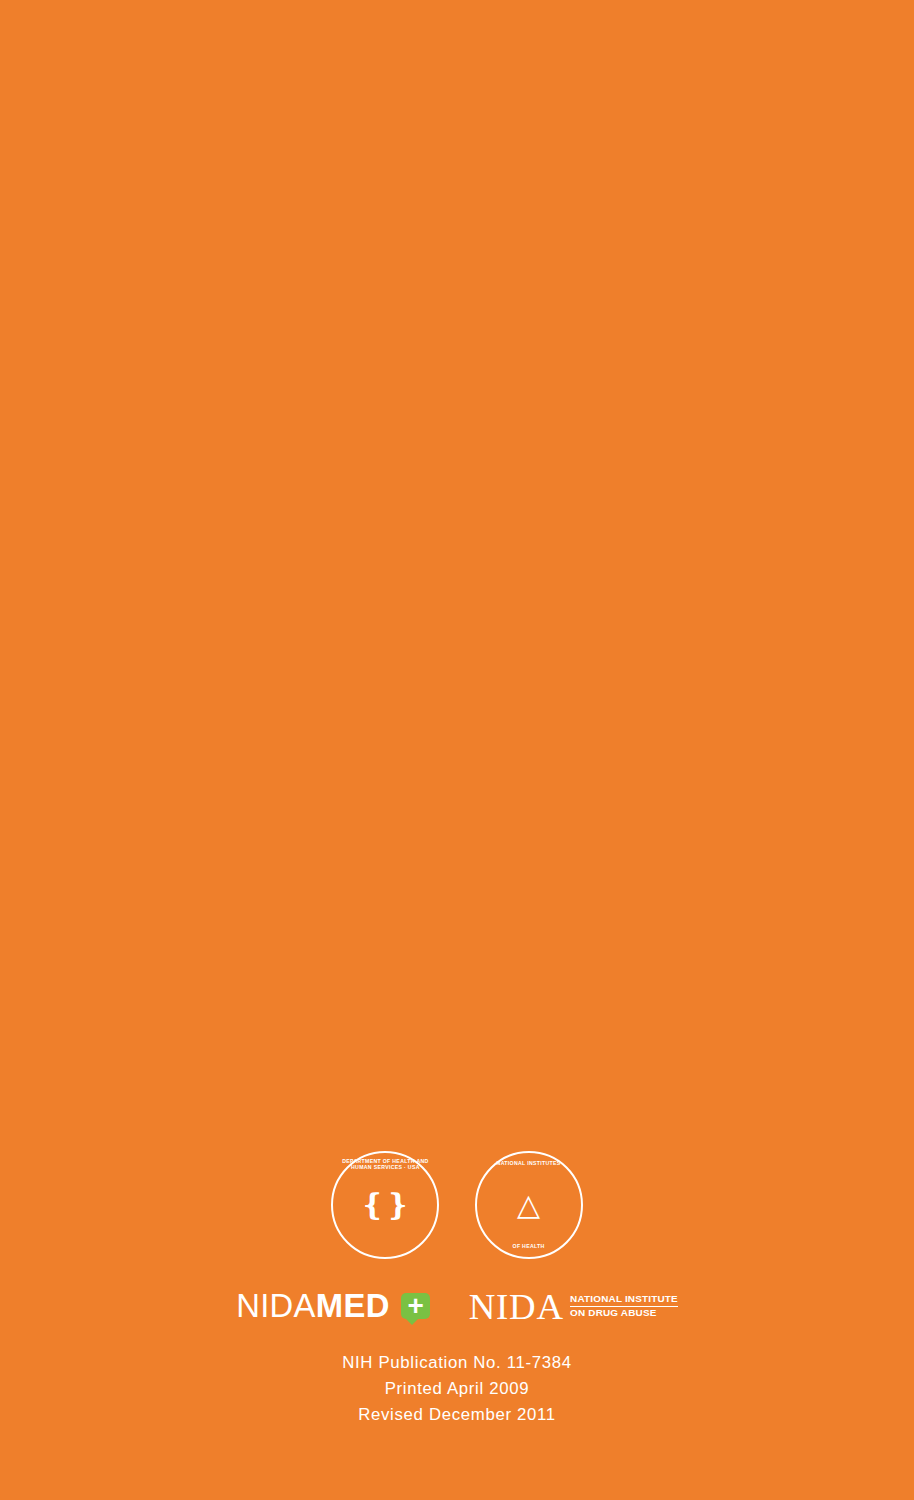Department of Health and Human Services · USA ❴❵
National Institutes △ of Health
NIDAMED +
NIDA National Institute on Drug Abuse
NIH Publication No. 11-7384
Printed April 2009
Revised December 2011